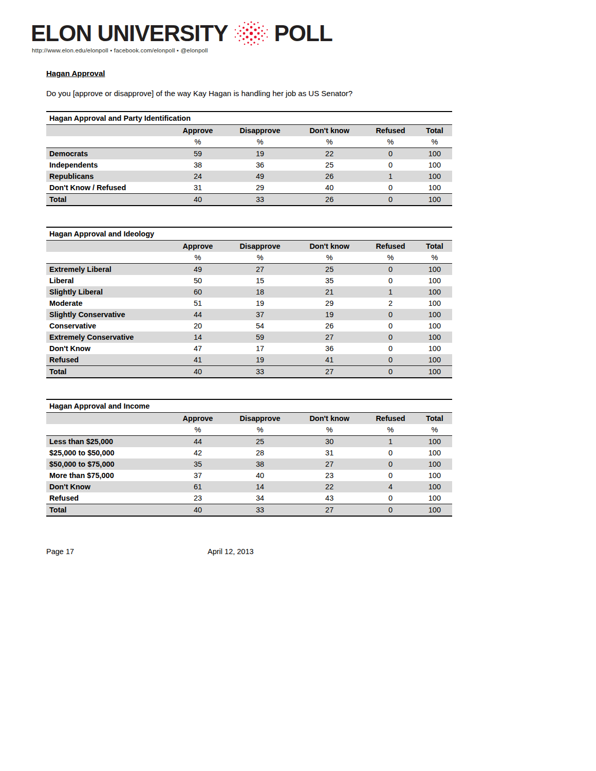ELON UNIVERSITY POLL
http://www.elon.edu/elonpoll • facebook.com/elonpoll • @elonpoll
Hagan Approval
Do you [approve or disapprove] of the way Kay Hagan is handling her job as US Senator?
Hagan Approval and Party Identification
| | Approve | Disapprove | Don't know | Refused | Total |
| --- | --- | --- | --- | --- | --- |
| | % | % | % | % | % |
| Democrats | 59 | 19 | 22 | 0 | 100 |
| Independents | 38 | 36 | 25 | 0 | 100 |
| Republicans | 24 | 49 | 26 | 1 | 100 |
| Don't Know / Refused | 31 | 29 | 40 | 0 | 100 |
| Total | 40 | 33 | 26 | 0 | 100 |
Hagan Approval and Ideology
| | Approve | Disapprove | Don't know | Refused | Total |
| --- | --- | --- | --- | --- | --- |
| | % | % | % | % | % |
| Extremely Liberal | 49 | 27 | 25 | 0 | 100 |
| Liberal | 50 | 15 | 35 | 0 | 100 |
| Slightly Liberal | 60 | 18 | 21 | 1 | 100 |
| Moderate | 51 | 19 | 29 | 2 | 100 |
| Slightly Conservative | 44 | 37 | 19 | 0 | 100 |
| Conservative | 20 | 54 | 26 | 0 | 100 |
| Extremely Conservative | 14 | 59 | 27 | 0 | 100 |
| Don't Know | 47 | 17 | 36 | 0 | 100 |
| Refused | 41 | 19 | 41 | 0 | 100 |
| Total | 40 | 33 | 27 | 0 | 100 |
Hagan Approval and Income
| | Approve | Disapprove | Don't know | Refused | Total |
| --- | --- | --- | --- | --- | --- |
| | % | % | % | % | % |
| Less than $25,000 | 44 | 25 | 30 | 1 | 100 |
| $25,000 to $50,000 | 42 | 28 | 31 | 0 | 100 |
| $50,000 to $75,000 | 35 | 38 | 27 | 0 | 100 |
| More than $75,000 | 37 | 40 | 23 | 0 | 100 |
| Don't Know | 61 | 14 | 22 | 4 | 100 |
| Refused | 23 | 34 | 43 | 0 | 100 |
| Total | 40 | 33 | 27 | 0 | 100 |
Page 17 April 12, 2013